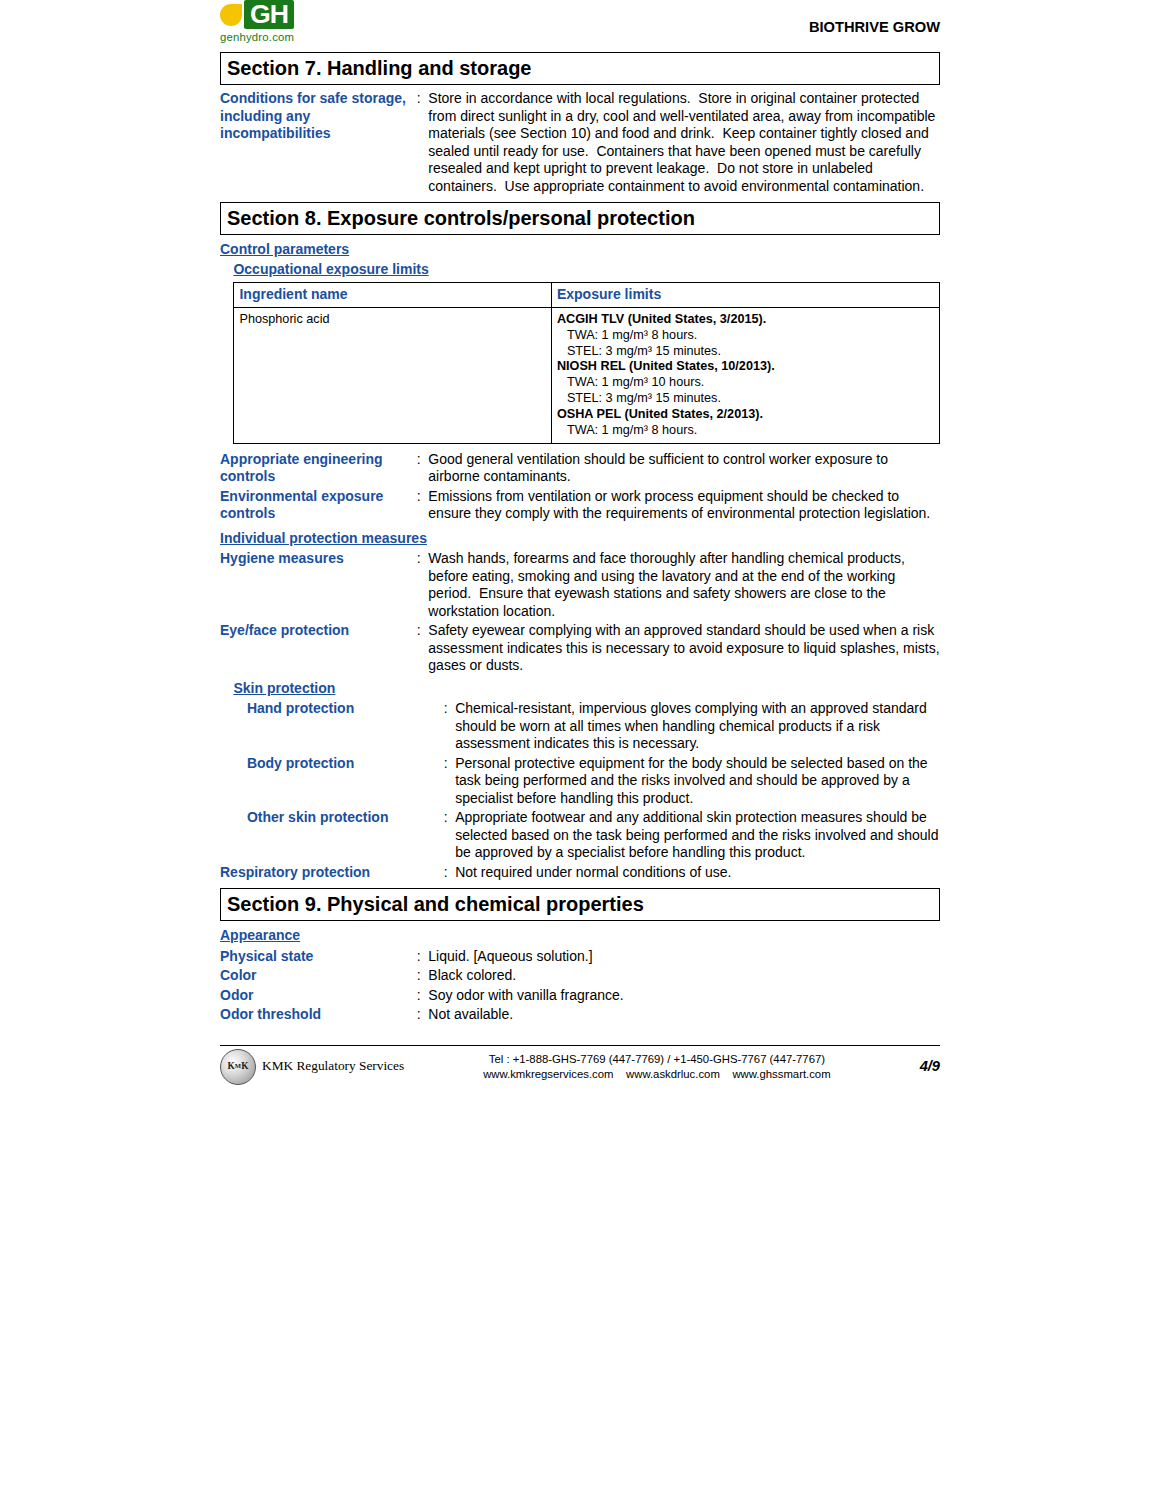GH
genhydro.com
BIOTHRIVE GROW
Section 7. Handling and storage
| Conditions for safe storage, including any incompatibilities | : | Store in accordance with local regulations. Store in original container protected from direct sunlight in a dry, cool and well-ventilated area, away from incompatible materials (see Section 10) and food and drink. Keep container tightly closed and sealed until ready for use. Containers that have been opened must be carefully resealed and kept upright to prevent leakage. Do not store in unlabeled containers. Use appropriate containment to avoid environmental contamination. |
Section 8. Exposure controls/personal protection
Control parameters
Occupational exposure limits
| Ingredient name | Exposure limits |
| --- | --- |
| Phosphoric acid | ACGIH TLV (United States, 3/2015). TWA: 1 mg/m³ 8 hours. STEL: 3 mg/m³ 15 minutes. NIOSH REL (United States, 10/2013). TWA: 1 mg/m³ 10 hours. STEL: 3 mg/m³ 15 minutes. OSHA PEL (United States, 2/2013). TWA: 1 mg/m³ 8 hours. |
| Appropriate engineering controls | : | Good general ventilation should be sufficient to control worker exposure to airborne contaminants. |
| Environmental exposure controls | : | Emissions from ventilation or work process equipment should be checked to ensure they comply with the requirements of environmental protection legislation. |
Individual protection measures
| Hygiene measures | : | Wash hands, forearms and face thoroughly after handling chemical products, before eating, smoking and using the lavatory and at the end of the working period. Ensure that eyewash stations and safety showers are close to the workstation location. |
| Eye/face protection | : | Safety eyewear complying with an approved standard should be used when a risk assessment indicates this is necessary to avoid exposure to liquid splashes, mists, gases or dusts. |
Skin protection
| Hand protection | : | Chemical-resistant, impervious gloves complying with an approved standard should be worn at all times when handling chemical products if a risk assessment indicates this is necessary. |
| Body protection | : | Personal protective equipment for the body should be selected based on the task being performed and the risks involved and should be approved by a specialist before handling this product. |
| Other skin protection | : | Appropriate footwear and any additional skin protection measures should be selected based on the task being performed and the risks involved and should be approved by a specialist before handling this product. |
| Respiratory protection | : | Not required under normal conditions of use. |
Section 9. Physical and chemical properties
Appearance
| Physical state | : | Liquid. [Aqueous solution.] |
| Color | : | Black colored. |
| Odor | : | Soy odor with vanilla fragrance. |
| Odor threshold | : | Not available. |
KMK
KMK Regulatory Services
Tel : +1-888-GHS-7769 (447-7769) / +1-450-GHS-7767 (447-7767)
www.kmkregservices.com www.askdrluc.com www.ghssmart.com
4/9